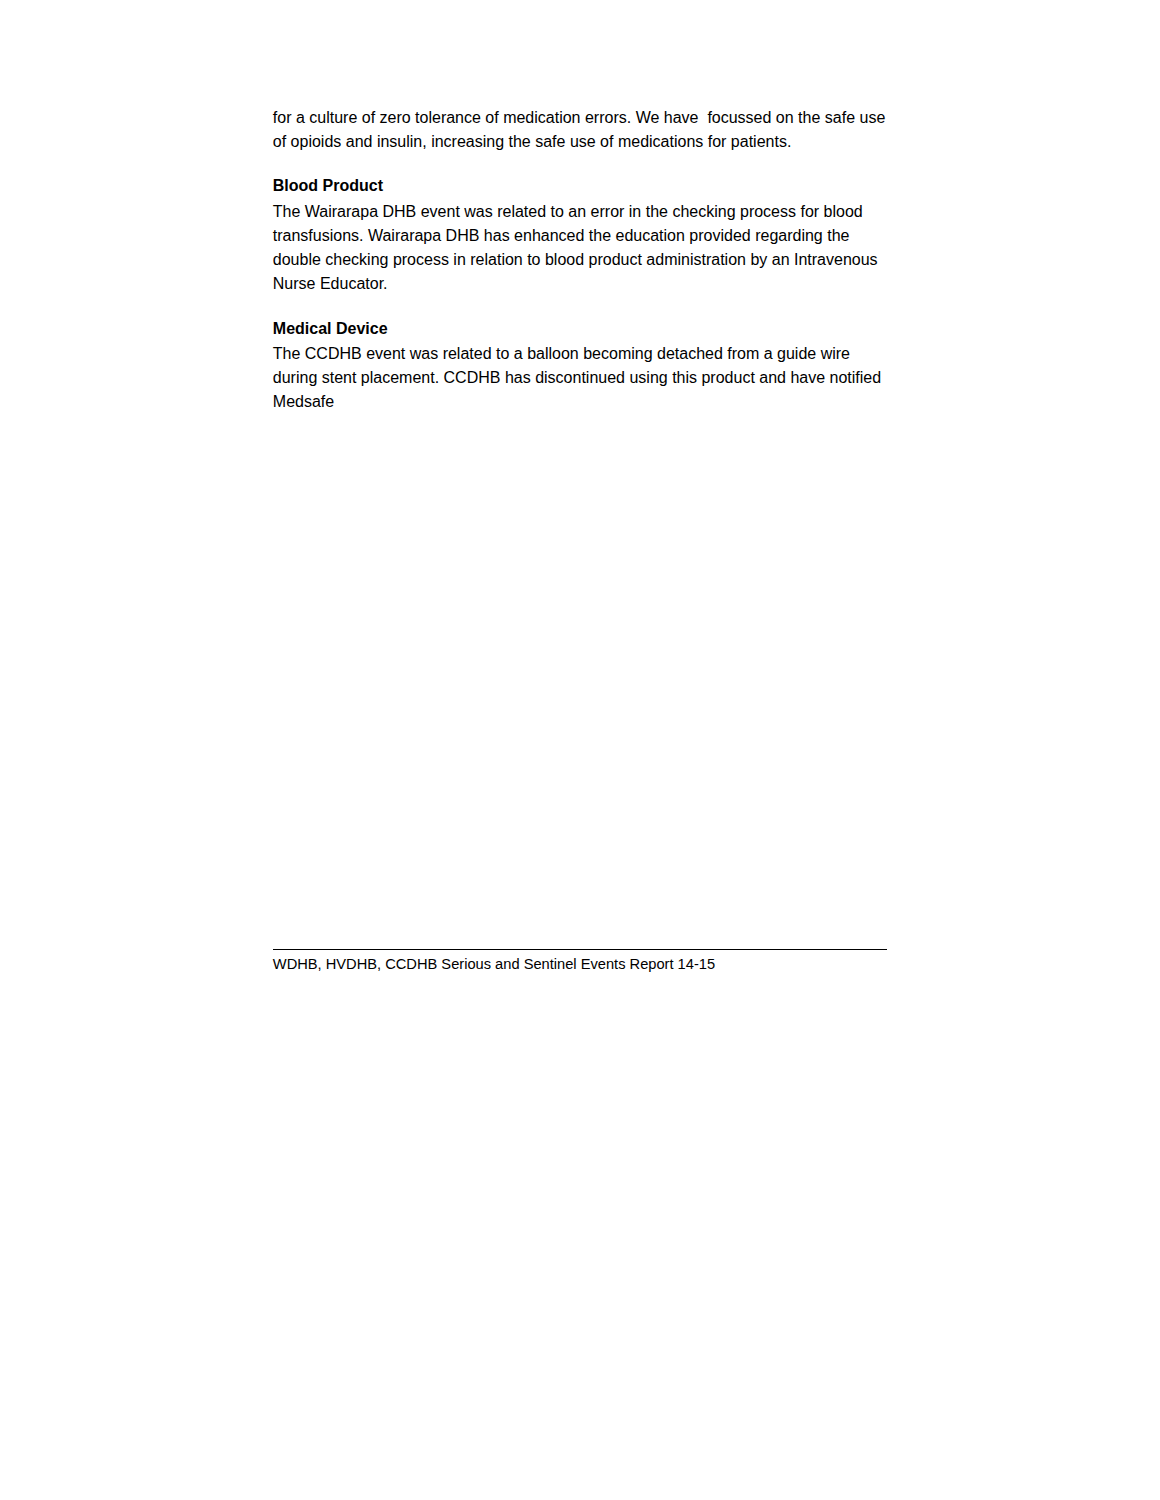for a culture of zero tolerance of medication errors. We have focussed on the safe use of opioids and insulin, increasing the safe use of medications for patients.
Blood Product
The Wairarapa DHB event was related to an error in the checking process for blood transfusions. Wairarapa DHB has enhanced the education provided regarding the double checking process in relation to blood product administration by an Intravenous Nurse Educator.
Medical Device
The CCDHB event was related to a balloon becoming detached from a guide wire during stent placement. CCDHB has discontinued using this product and have notified Medsafe
WDHB, HVDHB, CCDHB Serious and Sentinel Events Report 14-15